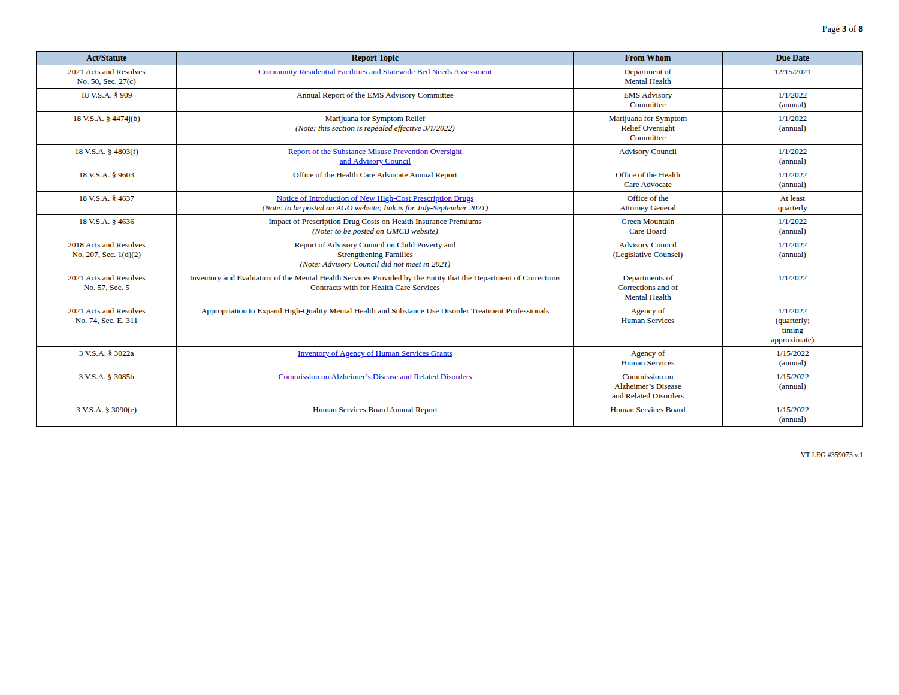Page 3 of 8
| Act/Statute | Report Topic | From Whom | Due Date |
| --- | --- | --- | --- |
| 2021 Acts and Resolves No. 50, Sec. 27(c) | Community Residential Facilities and Statewide Bed Needs Assessment | Department of Mental Health | 12/15/2021 |
| 18 V.S.A. § 909 | Annual Report of the EMS Advisory Committee | EMS Advisory Committee | 1/1/2022 (annual) |
| 18 V.S.A. § 4474j(b) | Marijuana for Symptom Relief (Note: this section is repealed effective 3/1/2022) | Marijuana for Symptom Relief Oversight Committee | 1/1/2022 (annual) |
| 18 V.S.A. § 4803(f) | Report of the Substance Misuse Prevention Oversight and Advisory Council | Advisory Council | 1/1/2022 (annual) |
| 18 V.S.A. § 9603 | Office of the Health Care Advocate Annual Report | Office of the Health Care Advocate | 1/1/2022 (annual) |
| 18 V.S.A. § 4637 | Notice of Introduction of New High-Cost Prescription Drugs (Note: to be posted on AGO website; link is for July-September 2021) | Office of the Attorney General | At least quarterly |
| 18 V.S.A. § 4636 | Impact of Prescription Drug Costs on Health Insurance Premiums (Note: to be posted on GMCB website) | Green Mountain Care Board | 1/1/2022 (annual) |
| 2018 Acts and Resolves No. 207, Sec. 1(d)(2) | Report of Advisory Council on Child Poverty and Strengthening Families (Note: Advisory Council did not meet in 2021) | Advisory Council (Legislative Counsel) | 1/1/2022 (annual) |
| 2021 Acts and Resolves No. 57, Sec. 5 | Inventory and Evaluation of the Mental Health Services Provided by the Entity that the Department of Corrections Contracts with for Health Care Services | Departments of Corrections and of Mental Health | 1/1/2022 |
| 2021 Acts and Resolves No. 74, Sec. E. 311 | Appropriation to Expand High-Quality Mental Health and Substance Use Disorder Treatment Professionals | Agency of Human Services | 1/1/2022 (quarterly; timing approximate) |
| 3 V.S.A. § 3022a | Inventory of Agency of Human Services Grants | Agency of Human Services | 1/15/2022 (annual) |
| 3 V.S.A. § 3085b | Commission on Alzheimer’s Disease and Related Disorders | Commission on Alzheimer’s Disease and Related Disorders | 1/15/2022 (annual) |
| 3 V.S.A. § 3090(e) | Human Services Board Annual Report | Human Services Board | 1/15/2022 (annual) |
VT LEG #359073 v.1